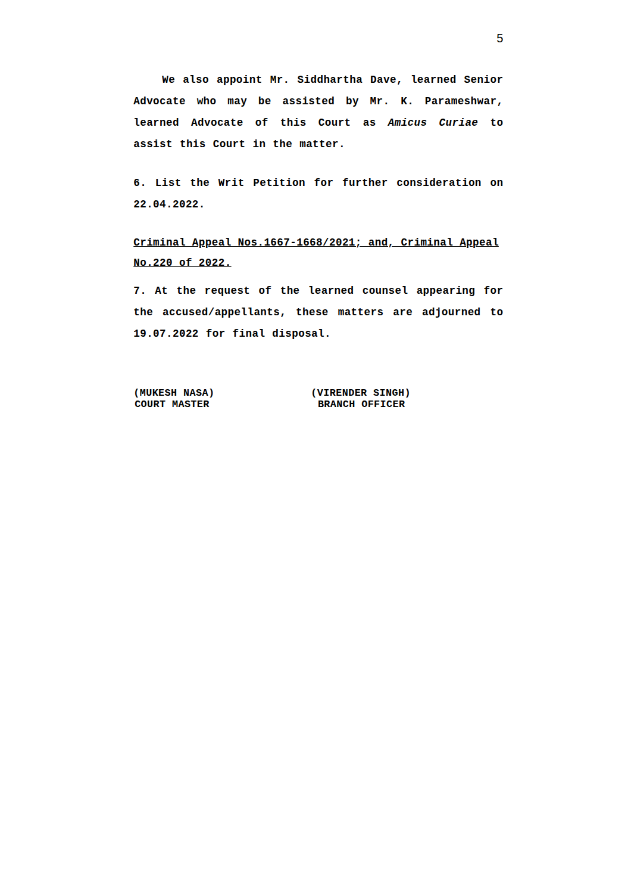5
We also appoint Mr. Siddhartha Dave, learned Senior Advocate who may be assisted by Mr. K. Parameshwar, learned Advocate of this Court as Amicus Curiae to assist this Court in the matter.
6. List the Writ Petition for further consideration on 22.04.2022.
Criminal Appeal Nos.1667-1668/2021; and, Criminal Appeal No.220 of 2022.
7. At the request of the learned counsel appearing for the accused/appellants, these matters are adjourned to 19.07.2022 for final disposal.
| (MUKESH NASA) COURT MASTER | (VIRENDER SINGH) BRANCH OFFICER |